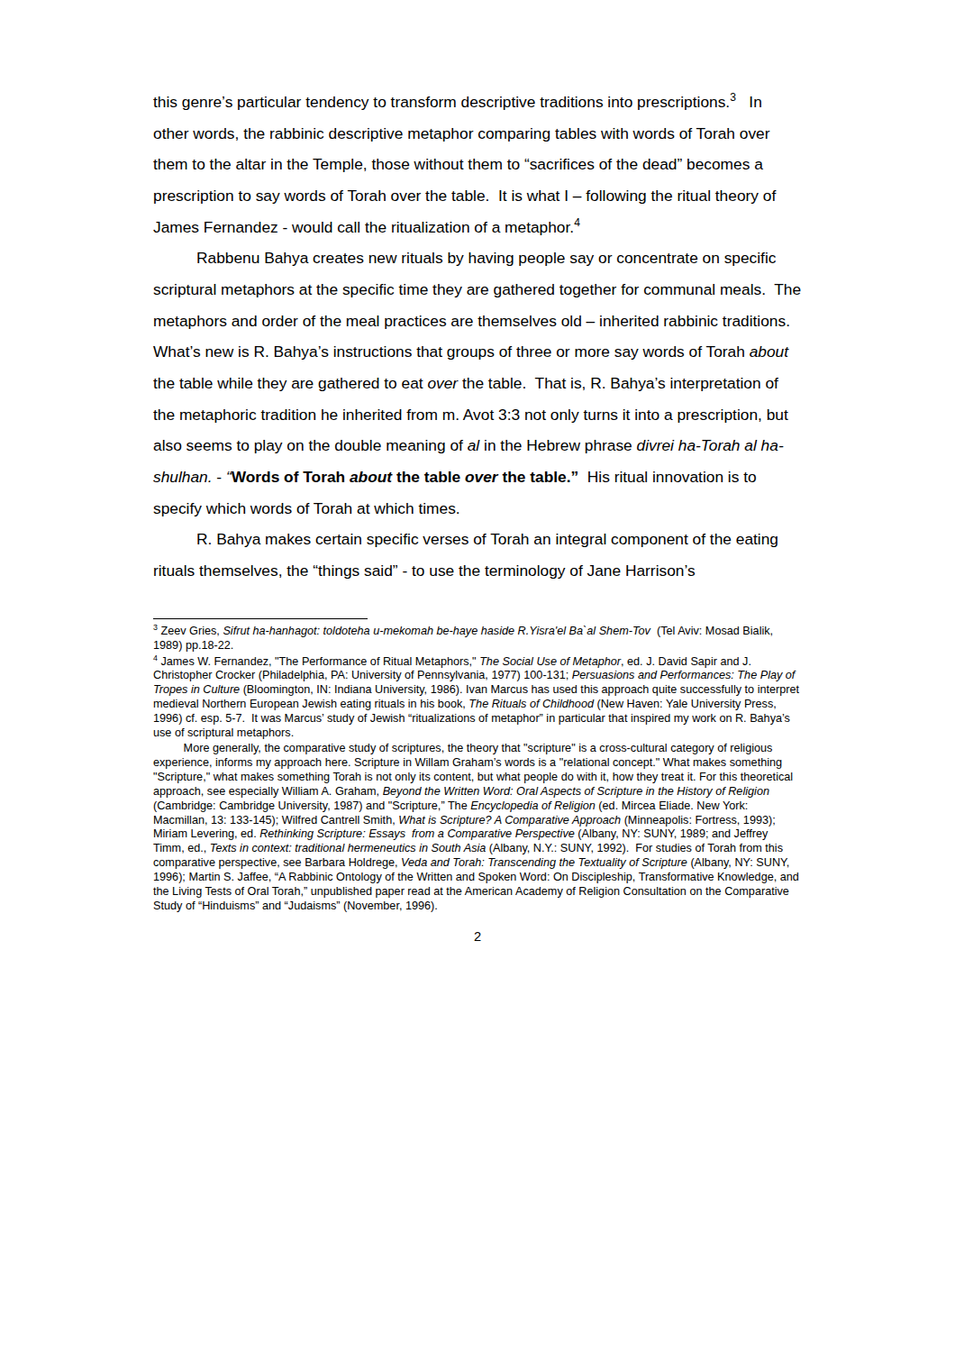this genre’s particular tendency to transform descriptive traditions into prescriptions.3 In other words, the rabbinic descriptive metaphor comparing tables with words of Torah over them to the altar in the Temple, those without them to “sacrifices of the dead” becomes a prescription to say words of Torah over the table. It is what I – following the ritual theory of James Fernandez - would call the ritualization of a metaphor.4
Rabbenu Bahya creates new rituals by having people say or concentrate on specific scriptural metaphors at the specific time they are gathered together for communal meals. The metaphors and order of the meal practices are themselves old – inherited rabbinic traditions. What’s new is R. Bahya’s instructions that groups of three or more say words of Torah about the table while they are gathered to eat over the table. That is, R. Bahya’s interpretation of the metaphoric tradition he inherited from m. Avot 3:3 not only turns it into a prescription, but also seems to play on the double meaning of al in the Hebrew phrase divrei ha-Torah al ha-shulhan. - “Words of Torah about the table over the table.” His ritual innovation is to specify which words of Torah at which times.
R. Bahya makes certain specific verses of Torah an integral component of the eating rituals themselves, the “things said” - to use the terminology of Jane Harrison’s
3 Zeev Gries, Sifrut ha-hanhagot: toldoteha u-mekomah be-haye haside R.Yisra'el Ba`al Shem-Tov (Tel Aviv: Mosad Bialik, 1989) pp.18-22.
4 James W. Fernandez, "The Performance of Ritual Metaphors," The Social Use of Metaphor, ed. J. David Sapir and J. Christopher Crocker (Philadelphia, PA: University of Pennsylvania, 1977) 100-131; Persuasions and Performances: The Play of Tropes in Culture (Bloomington, IN: Indiana University, 1986). Ivan Marcus has used this approach quite successfully to interpret medieval Northern European Jewish eating rituals in his book, The Rituals of Childhood (New Haven: Yale University Press, 1996) cf. esp. 5-7. It was Marcus’ study of Jewish “ritualizations of metaphor” in particular that inspired my work on R. Bahya’s use of scriptural metaphors.
More generally, the comparative study of scriptures, the theory that "scripture" is a cross-cultural category of religious experience, informs my approach here. Scripture in Willam Graham’s words is a "relational concept." What makes something "Scripture," what makes something Torah is not only its content, but what people do with it, how they treat it. For this theoretical approach, see especially William A. Graham, Beyond the Written Word: Oral Aspects of Scripture in the History of Religion (Cambridge: Cambridge University, 1987) and "Scripture,” The Encyclopedia of Religion (ed. Mircea Eliade. New York: Macmillan, 13: 133-145); Wilfred Cantrell Smith, What is Scripture? A Comparative Approach (Minneapolis: Fortress, 1993); Miriam Levering, ed. Rethinking Scripture: Essays from a Comparative Perspective (Albany, NY: SUNY, 1989; and Jeffrey Timm, ed., Texts in context: traditional hermeneutics in South Asia (Albany, N.Y.: SUNY, 1992). For studies of Torah from this comparative perspective, see Barbara Holdrege, Veda and Torah: Transcending the Textuality of Scripture (Albany, NY: SUNY, 1996); Martin S. Jaffee, “A Rabbinic Ontology of the Written and Spoken Word: On Discipleship, Transformative Knowledge, and the Living Tests of Oral Torah,” unpublished paper read at the American Academy of Religion Consultation on the Comparative Study of “Hinduisms” and “Judaisms” (November, 1996).
2